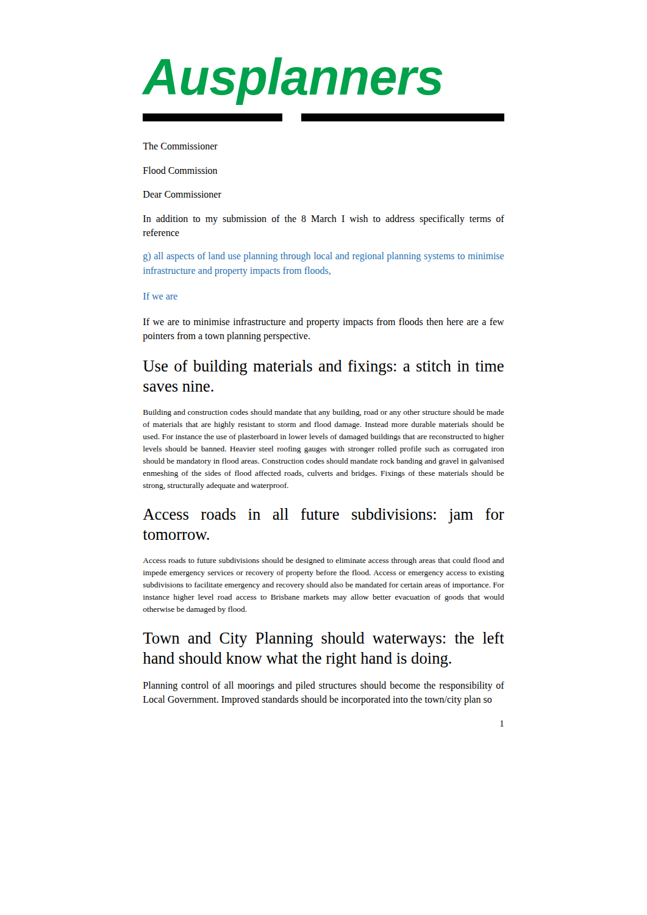Ausplanners
The Commissioner
Flood Commission
Dear Commissioner
In addition to my submission of the 8 March I wish to address specifically terms of reference
g) all aspects of land use planning through local and regional planning systems to minimise infrastructure and property impacts from floods,
If we are
If we are to minimise infrastructure and property impacts from floods then here are a few pointers from a town planning perspective.
Use of building materials and fixings: a stitch in time saves nine.
Building and construction codes should mandate that any building, road or any other structure should be made of materials that are highly resistant to storm and flood damage. Instead more durable materials should be used. For instance the use of plasterboard in lower levels of damaged buildings that are reconstructed to higher levels should be banned. Heavier steel roofing gauges with stronger rolled profile such as corrugated iron should be mandatory in flood areas. Construction codes should mandate rock banding and gravel in galvanised enmeshing of the sides of flood affected roads, culverts and bridges. Fixings of these materials should be strong, structurally adequate and waterproof.
Access roads in all future subdivisions: jam for tomorrow.
Access roads to future subdivisions should be designed to eliminate access through areas that could flood and impede emergency services or recovery of property before the flood. Access or emergency access to existing subdivisions to facilitate emergency and recovery should also be mandated for certain areas of importance. For instance higher level road access to Brisbane markets may allow better evacuation of goods that would otherwise be damaged by flood.
Town and City Planning should waterways: the left hand should know what the right hand is doing.
Planning control of all moorings and piled structures should become the responsibility of Local Government. Improved standards should be incorporated into the town/city plan so
1